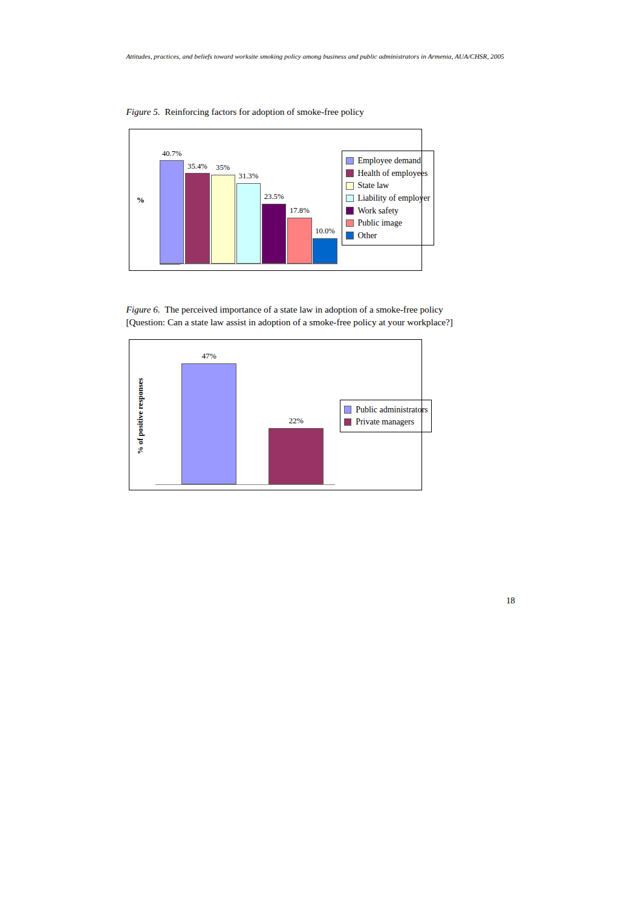Attitudes, practices, and beliefs toward worksite smoking policy among business and public administrators in Armenia, AUA/CHSR, 2005
Figure 5. Reinforcing factors for adoption of smoke-free policy
%
40.7%
35.4%
35%
31.3%
23.5%
17.8%
10.0%
Employee demand
Health of employees
State law
Liability of employer
Work safety
Public image
Other
Figure 6. The perceived importance of a state law in adoption of a smoke-free policy
[Question: Can a state law assist in adoption of a smoke-free policy at your workplace?]
% of positive responses
47%
22%
Public administrators
Private managers
18